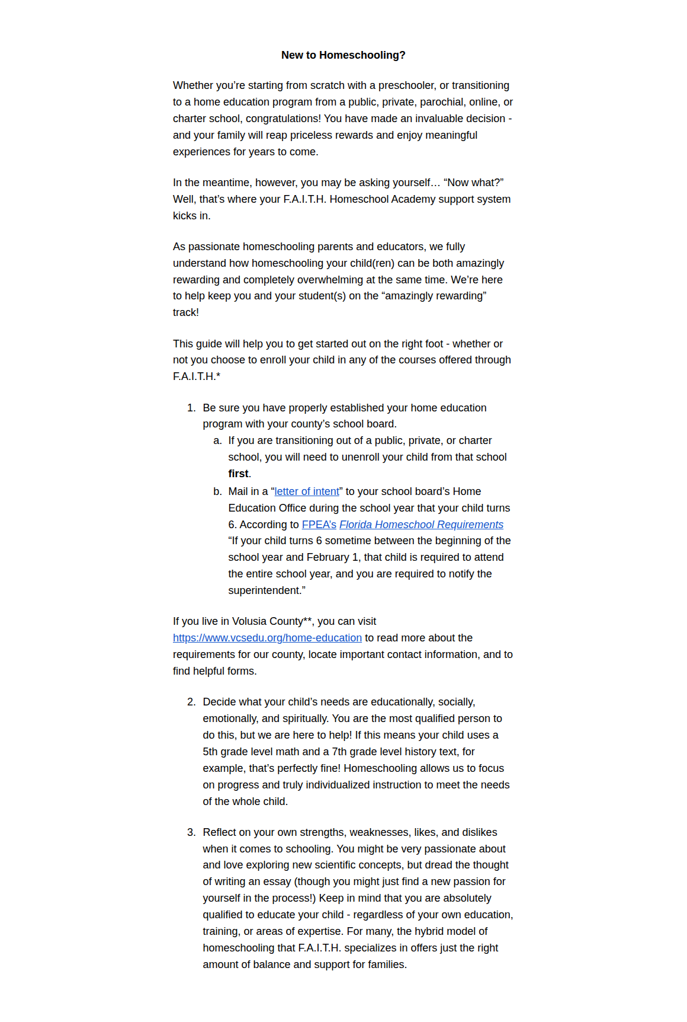New to Homeschooling?
Whether you’re starting from scratch with a preschooler, or transitioning to a home education program from a public, private, parochial, online, or charter school, congratulations! You have made an invaluable decision - and your family will reap priceless rewards and enjoy meaningful experiences for years to come.
In the meantime, however, you may be asking yourself… “Now what?” Well, that’s where your F.A.I.T.H. Homeschool Academy support system kicks in.
As passionate homeschooling parents and educators, we fully understand how homeschooling your child(ren) can be both amazingly rewarding and completely overwhelming at the same time. We’re here to help keep you and your student(s) on the “amazingly rewarding” track!
This guide will help you to get started out on the right foot - whether or not you choose to enroll your child in any of the courses offered through F.A.I.T.H.*
Be sure you have properly established your home education program with your county’s school board.
If you are transitioning out of a public, private, or charter school, you will need to unenroll your child from that school first.
Mail in a “letter of intent” to your school board’s Home Education Office during the school year that your child turns 6. According to FPEA’s Florida Homeschool Requirements “If your child turns 6 sometime between the beginning of the school year and February 1, that child is required to attend the entire school year, and you are required to notify the superintendent.”
If you live in Volusia County**, you can visit https://www.vcsedu.org/home-education to read more about the requirements for our county, locate important contact information, and to find helpful forms.
Decide what your child’s needs are educationally, socially, emotionally, and spiritually. You are the most qualified person to do this, but we are here to help! If this means your child uses a 5th grade level math and a 7th grade level history text, for example, that’s perfectly fine! Homeschooling allows us to focus on progress and truly individualized instruction to meet the needs of the whole child.
Reflect on your own strengths, weaknesses, likes, and dislikes when it comes to schooling. You might be very passionate about and love exploring new scientific concepts, but dread the thought of writing an essay (though you might just find a new passion for yourself in the process!) Keep in mind that you are absolutely qualified to educate your child - regardless of your own education, training, or areas of expertise. For many, the hybrid model of homeschooling that F.A.I.T.H. specializes in offers just the right amount of balance and support for families.